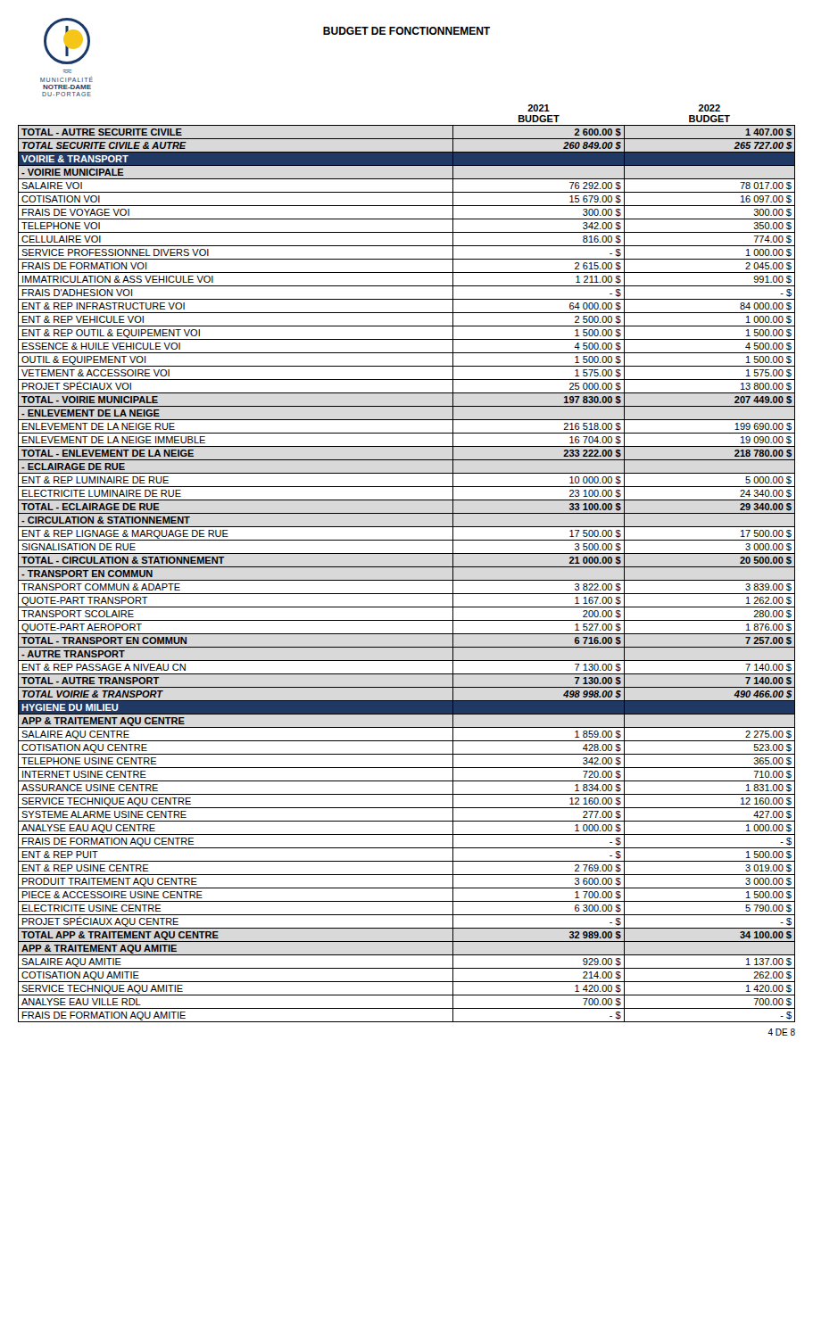≈≈
MUNICIPALITÉ
NOTRE-DAME
DU-PORTAGE
BUDGET DE FONCTIONNEMENT
| | 2021 | 2022 |
| --- | --- | --- |
| | BUDGET | BUDGET |
| TOTAL - AUTRE SECURITE CIVILE | 2 600.00 $ | 1 407.00 $ |
| TOTAL SECURITE CIVILE & AUTRE | 260 849.00 $ | 265 727.00 $ |
| VOIRIE & TRANSPORT | | |
| - VOIRIE MUNICIPALE | | |
| SALAIRE VOI | 76 292.00 $ | 78 017.00 $ |
| COTISATION VOI | 15 679.00 $ | 16 097.00 $ |
| FRAIS DE VOYAGE VOI | 300.00 $ | 300.00 $ |
| TELEPHONE VOI | 342.00 $ | 350.00 $ |
| CELLULAIRE VOI | 816.00 $ | 774.00 $ |
| SERVICE PROFESSIONNEL DIVERS VOI | - $ | 1 000.00 $ |
| FRAIS DE FORMATION VOI | 2 615.00 $ | 2 045.00 $ |
| IMMATRICULATION & ASS VEHICULE VOI | 1 211.00 $ | 991.00 $ |
| FRAIS D'ADHESION VOI | - $ | - $ |
| ENT & REP INFRASTRUCTURE VOI | 64 000.00 $ | 84 000.00 $ |
| ENT & REP VEHICULE VOI | 2 500.00 $ | 1 000.00 $ |
| ENT & REP OUTIL & EQUIPEMENT VOI | 1 500.00 $ | 1 500.00 $ |
| ESSENCE & HUILE VEHICULE VOI | 4 500.00 $ | 4 500.00 $ |
| OUTIL & EQUIPEMENT VOI | 1 500.00 $ | 1 500.00 $ |
| VETEMENT & ACCESSOIRE VOI | 1 575.00 $ | 1 575.00 $ |
| PROJET SPÉCIAUX VOI | 25 000.00 $ | 13 800.00 $ |
| TOTAL - VOIRIE MUNICIPALE | 197 830.00 $ | 207 449.00 $ |
| - ENLEVEMENT DE LA NEIGE | | |
| ENLEVEMENT DE LA NEIGE RUE | 216 518.00 $ | 199 690.00 $ |
| ENLEVEMENT DE LA NEIGE IMMEUBLE | 16 704.00 $ | 19 090.00 $ |
| TOTAL - ENLEVEMENT DE LA NEIGE | 233 222.00 $ | 218 780.00 $ |
| - ECLAIRAGE DE RUE | | |
| ENT & REP LUMINAIRE DE RUE | 10 000.00 $ | 5 000.00 $ |
| ELECTRICITE LUMINAIRE DE RUE | 23 100.00 $ | 24 340.00 $ |
| TOTAL - ECLAIRAGE DE RUE | 33 100.00 $ | 29 340.00 $ |
| - CIRCULATION & STATIONNEMENT | | |
| ENT & REP LIGNAGE & MARQUAGE DE RUE | 17 500.00 $ | 17 500.00 $ |
| SIGNALISATION DE RUE | 3 500.00 $ | 3 000.00 $ |
| TOTAL - CIRCULATION & STATIONNEMENT | 21 000.00 $ | 20 500.00 $ |
| - TRANSPORT EN COMMUN | | |
| TRANSPORT COMMUN & ADAPTE | 3 822.00 $ | 3 839.00 $ |
| QUOTE-PART TRANSPORT | 1 167.00 $ | 1 262.00 $ |
| TRANSPORT SCOLAIRE | 200.00 $ | 280.00 $ |
| QUOTE-PART AEROPORT | 1 527.00 $ | 1 876.00 $ |
| TOTAL - TRANSPORT EN COMMUN | 6 716.00 $ | 7 257.00 $ |
| - AUTRE TRANSPORT | | |
| ENT & REP PASSAGE A NIVEAU CN | 7 130.00 $ | 7 140.00 $ |
| TOTAL - AUTRE TRANSPORT | 7 130.00 $ | 7 140.00 $ |
| TOTAL VOIRIE & TRANSPORT | 498 998.00 $ | 490 466.00 $ |
| HYGIENE DU MILIEU | | |
| APP & TRAITEMENT AQU CENTRE | | |
| SALAIRE AQU CENTRE | 1 859.00 $ | 2 275.00 $ |
| COTISATION AQU CENTRE | 428.00 $ | 523.00 $ |
| TELEPHONE USINE CENTRE | 342.00 $ | 365.00 $ |
| INTERNET USINE CENTRE | 720.00 $ | 710.00 $ |
| ASSURANCE USINE CENTRE | 1 834.00 $ | 1 831.00 $ |
| SERVICE TECHNIQUE AQU CENTRE | 12 160.00 $ | 12 160.00 $ |
| SYSTEME ALARME USINE CENTRE | 277.00 $ | 427.00 $ |
| ANALYSE EAU AQU CENTRE | 1 000.00 $ | 1 000.00 $ |
| FRAIS DE FORMATION AQU CENTRE | - $ | - $ |
| ENT & REP PUIT | - $ | 1 500.00 $ |
| ENT & REP USINE CENTRE | 2 769.00 $ | 3 019.00 $ |
| PRODUIT TRAITEMENT AQU CENTRE | 3 600.00 $ | 3 000.00 $ |
| PIECE & ACCESSOIRE USINE CENTRE | 1 700.00 $ | 1 500.00 $ |
| ELECTRICITE USINE CENTRE | 6 300.00 $ | 5 790.00 $ |
| PROJET SPÉCIAUX AQU CENTRE | - $ | - $ |
| TOTAL APP & TRAITEMENT AQU CENTRE | 32 989.00 $ | 34 100.00 $ |
| APP & TRAITEMENT AQU AMITIE | | |
| SALAIRE AQU AMITIE | 929.00 $ | 1 137.00 $ |
| COTISATION AQU AMITIE | 214.00 $ | 262.00 $ |
| SERVICE TECHNIQUE AQU AMITIE | 1 420.00 $ | 1 420.00 $ |
| ANALYSE EAU VILLE RDL | 700.00 $ | 700.00 $ |
| FRAIS DE FORMATION AQU AMITIE | - $ | - $ |
4 DE 8